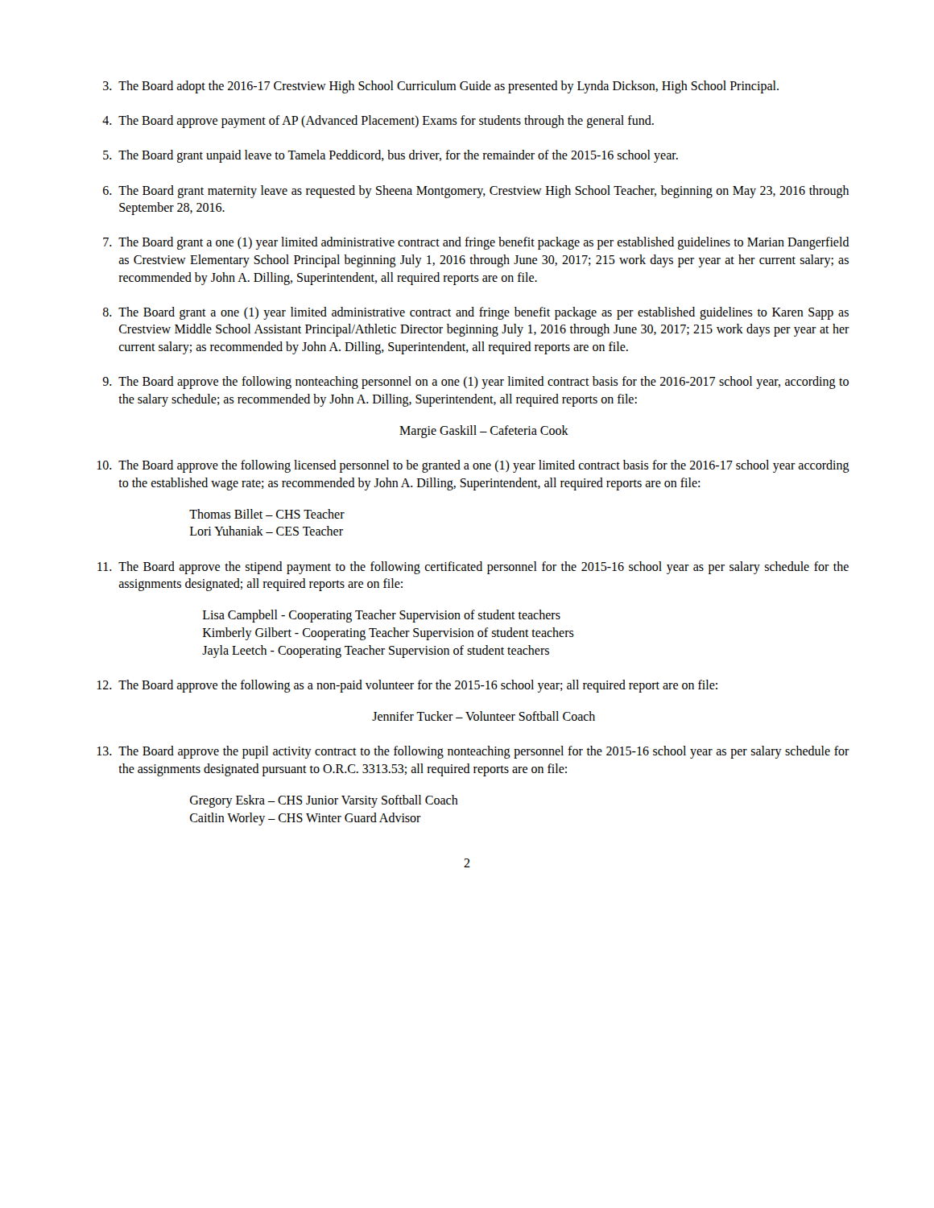3. The Board adopt the 2016-17 Crestview High School Curriculum Guide as presented by Lynda Dickson, High School Principal.
4. The Board approve payment of AP (Advanced Placement) Exams for students through the general fund.
5. The Board grant unpaid leave to Tamela Peddicord, bus driver, for the remainder of the 2015-16 school year.
6. The Board grant maternity leave as requested by Sheena Montgomery, Crestview High School Teacher, beginning on May 23, 2016 through September 28, 2016.
7. The Board grant a one (1) year limited administrative contract and fringe benefit package as per established guidelines to Marian Dangerfield as Crestview Elementary School Principal beginning July 1, 2016 through June 30, 2017; 215 work days per year at her current salary; as recommended by John A. Dilling, Superintendent, all required reports are on file.
8. The Board grant a one (1) year limited administrative contract and fringe benefit package as per established guidelines to Karen Sapp as Crestview Middle School Assistant Principal/Athletic Director beginning July 1, 2016 through June 30, 2017; 215 work days per year at her current salary; as recommended by John A. Dilling, Superintendent, all required reports are on file.
9. The Board approve the following nonteaching personnel on a one (1) year limited contract basis for the 2016-2017 school year, according to the salary schedule; as recommended by John A. Dilling, Superintendent, all required reports on file:
Margie Gaskill – Cafeteria Cook
10. The Board approve the following licensed personnel to be granted a one (1) year limited contract basis for the 2016-17 school year according to the established wage rate; as recommended by John A. Dilling, Superintendent, all required reports are on file:
Thomas Billet – CHS Teacher
Lori Yuhaniak – CES Teacher
11. The Board approve the stipend payment to the following certificated personnel for the 2015-16 school year as per salary schedule for the assignments designated; all required reports are on file:
Lisa Campbell - Cooperating Teacher Supervision of student teachers
Kimberly Gilbert - Cooperating Teacher Supervision of student teachers
Jayla Leetch - Cooperating Teacher Supervision of student teachers
12. The Board approve the following as a non-paid volunteer for the 2015-16 school year; all required report are on file:
Jennifer Tucker – Volunteer Softball Coach
13. The Board approve the pupil activity contract to the following nonteaching personnel for the 2015-16 school year as per salary schedule for the assignments designated pursuant to O.R.C. 3313.53; all required reports are on file:
Gregory Eskra – CHS Junior Varsity Softball Coach
Caitlin Worley – CHS Winter Guard Advisor
2